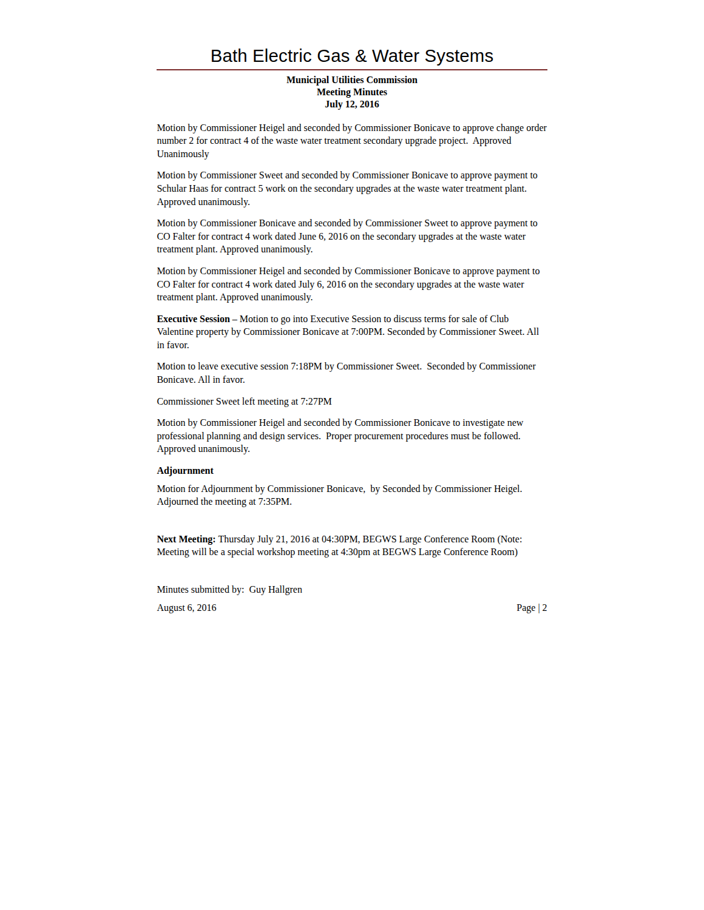Bath Electric Gas & Water Systems
Municipal Utilities Commission
Meeting Minutes
July 12, 2016
Motion by Commissioner Heigel and seconded by Commissioner Bonicave to approve change order number 2 for contract 4 of the waste water treatment secondary upgrade project. Approved Unanimously
Motion by Commissioner Sweet and seconded by Commissioner Bonicave to approve payment to Schular Haas for contract 5 work on the secondary upgrades at the waste water treatment plant. Approved unanimously.
Motion by Commissioner Bonicave and seconded by Commissioner Sweet to approve payment to CO Falter for contract 4 work dated June 6, 2016 on the secondary upgrades at the waste water treatment plant. Approved unanimously.
Motion by Commissioner Heigel and seconded by Commissioner Bonicave to approve payment to CO Falter for contract 4 work dated July 6, 2016 on the secondary upgrades at the waste water treatment plant. Approved unanimously.
Executive Session – Motion to go into Executive Session to discuss terms for sale of Club Valentine property by Commissioner Bonicave at 7:00PM. Seconded by Commissioner Sweet. All in favor.
Motion to leave executive session 7:18PM by Commissioner Sweet. Seconded by Commissioner Bonicave. All in favor.
Commissioner Sweet left meeting at 7:27PM
Motion by Commissioner Heigel and seconded by Commissioner Bonicave to investigate new professional planning and design services. Proper procurement procedures must be followed. Approved unanimously.
Adjournment
Motion for Adjournment by Commissioner Bonicave, by Seconded by Commissioner Heigel. Adjourned the meeting at 7:35PM.
Next Meeting: Thursday July 21, 2016 at 04:30PM, BEGWS Large Conference Room (Note: Meeting will be a special workshop meeting at 4:30pm at BEGWS Large Conference Room)
Minutes submitted by: Guy Hallgren
August 6, 2016 Page | 2